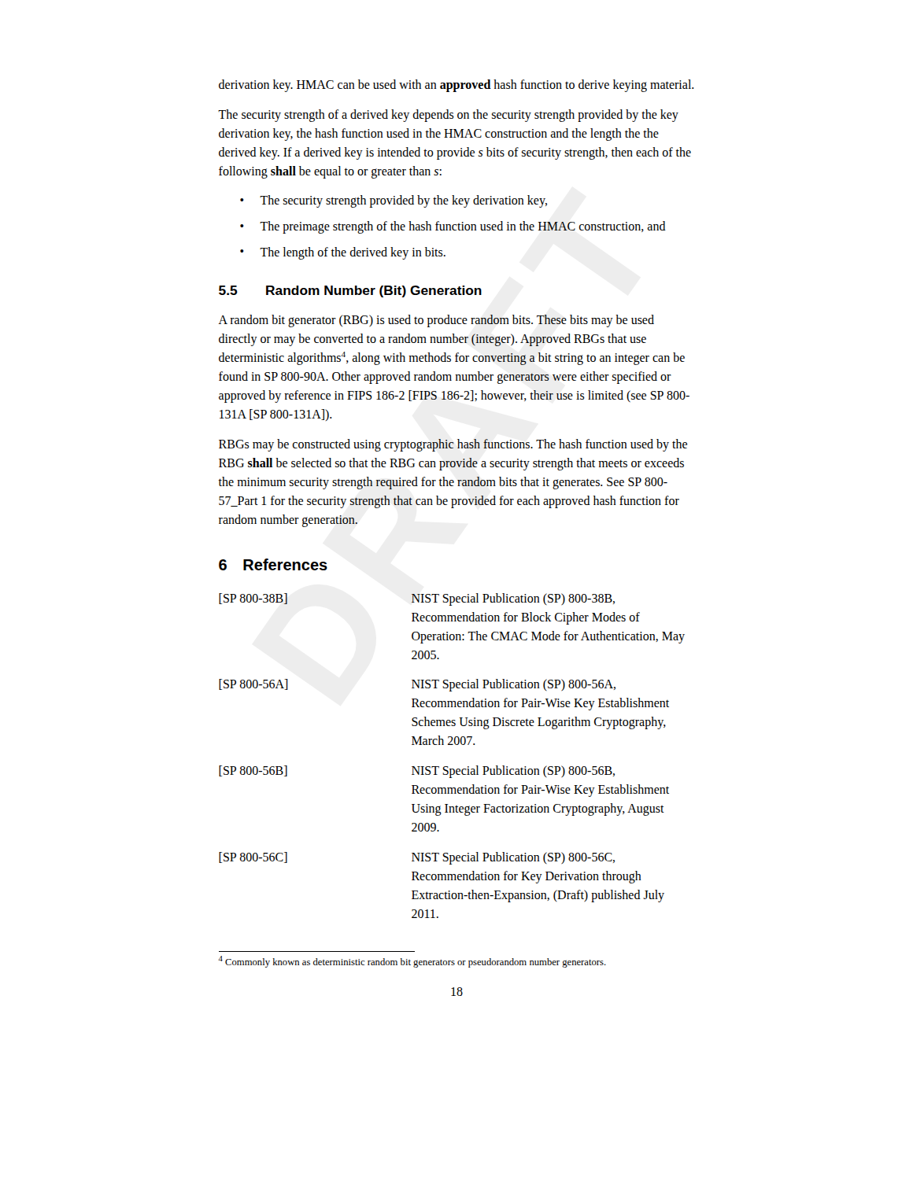DRAFT
derivation key. HMAC can be used with an approved hash function to derive keying material.
The security strength of a derived key depends on the security strength provided by the key derivation key, the hash function used in the HMAC construction and the length the the derived key. If a derived key is intended to provide s bits of security strength, then each of the following shall be equal to or greater than s:
The security strength provided by the key derivation key,
The preimage strength of the hash function used in the HMAC construction, and
The length of the derived key in bits.
5.5 Random Number (Bit) Generation
A random bit generator (RBG) is used to produce random bits. These bits may be used directly or may be converted to a random number (integer). Approved RBGs that use deterministic algorithms4, along with methods for converting a bit string to an integer can be found in SP 800-90A. Other approved random number generators were either specified or approved by reference in FIPS 186-2 [FIPS 186-2]; however, their use is limited (see SP 800-131A [SP 800-131A]).
RBGs may be constructed using cryptographic hash functions. The hash function used by the RBG shall be selected so that the RBG can provide a security strength that meets or exceeds the minimum security strength required for the random bits that it generates. See SP 800-57_Part 1 for the security strength that can be provided for each approved hash function for random number generation.
6 References
[SP 800-38B]
NIST Special Publication (SP) 800-38B, Recommendation for Block Cipher Modes of Operation: The CMAC Mode for Authentication, May 2005.
[SP 800-56A]
NIST Special Publication (SP) 800-56A, Recommendation for Pair-Wise Key Establishment Schemes Using Discrete Logarithm Cryptography, March 2007.
[SP 800-56B]
NIST Special Publication (SP) 800-56B, Recommendation for Pair-Wise Key Establishment Using Integer Factorization Cryptography, August 2009.
[SP 800-56C]
NIST Special Publication (SP) 800-56C, Recommendation for Key Derivation through Extraction-then-Expansion, (Draft) published July 2011.
4 Commonly known as deterministic random bit generators or pseudorandom number generators.
18